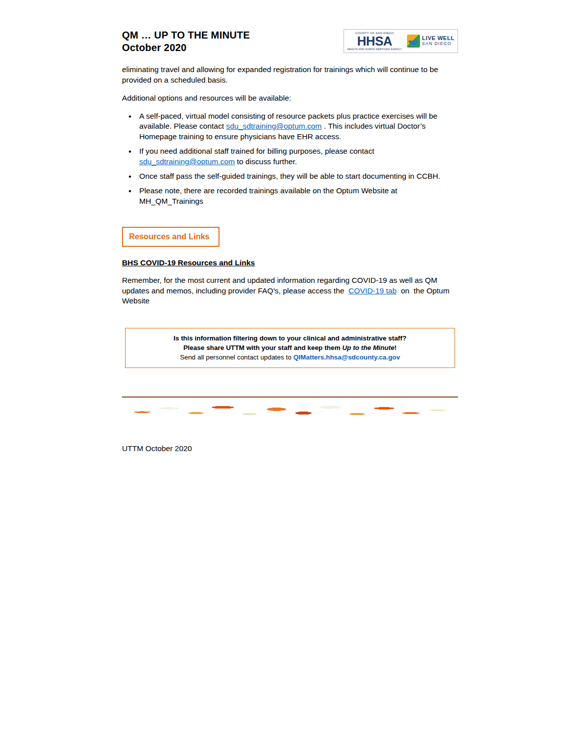QM … UP TO THE MINUTE
October 2020
COUNTY OF SAN DIEGO HHSA HEALTH AND HUMAN SERVICES AGENCY
LIVE WELL SAN DIEGO
eliminating travel and allowing for expanded registration for trainings which will continue to be provided on a scheduled basis.
Additional options and resources will be available:
A self-paced, virtual model consisting of resource packets plus practice exercises will be available. Please contact sdu_sdtraining@optum.com . This includes virtual Doctor’s Homepage training to ensure physicians have EHR access.
If you need additional staff trained for billing purposes, please contact sdu_sdtraining@optum.com to discuss further.
Once staff pass the self-guided trainings, they will be able to start documenting in CCBH.
Please note, there are recorded trainings available on the Optum Website at MH_QM_Trainings
Resources and Links
BHS COVID-19 Resources and Links
Remember, for the most current and updated information regarding COVID-19 as well as QM updates and memos, including provider FAQ’s, please access the COVID-19 tab on the Optum Website
Is this information filtering down to your clinical and administrative staff?
Please share UTTM with your staff and keep them Up to the Minute!
Send all personnel contact updates to QIMatters.hhsa@sdcounty.ca.gov
UTTM October 2020